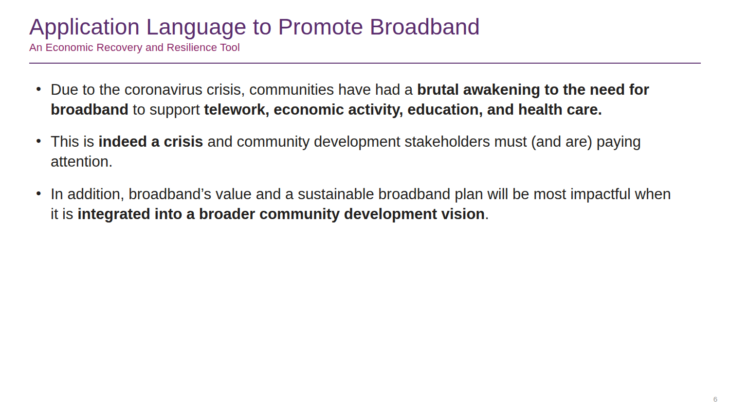Application Language to Promote Broadband
An Economic Recovery and Resilience Tool
Due to the coronavirus crisis, communities have had a brutal awakening to the need for broadband to support telework, economic activity, education, and health care.
This is indeed a crisis and community development stakeholders must (and are) paying attention.
In addition, broadband’s value and a sustainable broadband plan will be most impactful when it is integrated into a broader community development vision.
6